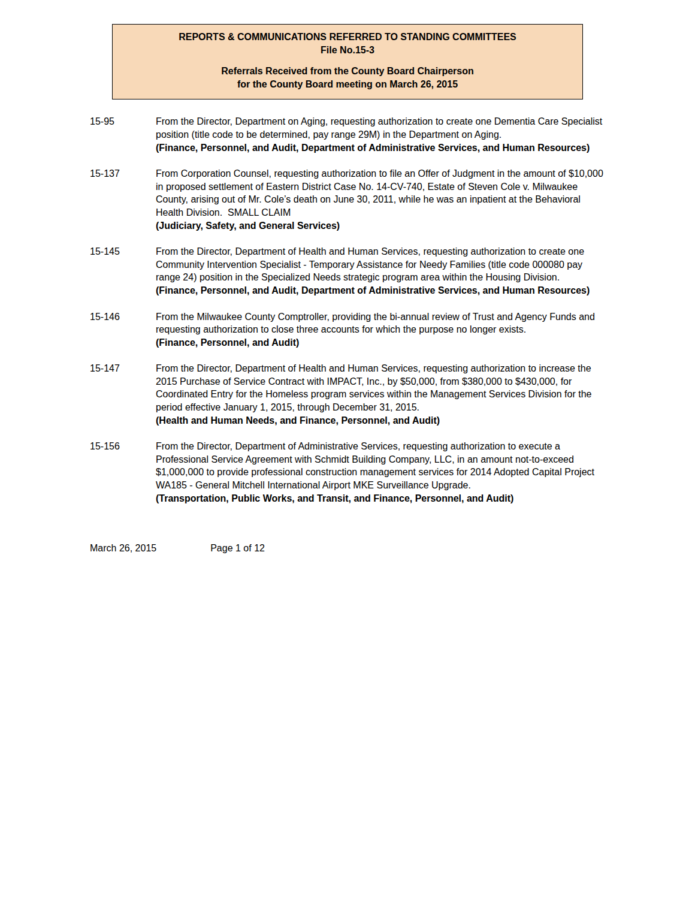REPORTS & COMMUNICATIONS REFERRED TO STANDING COMMITTEES
File No.15-3
Referrals Received from the County Board Chairperson
for the County Board meeting on March 26, 2015
| 15-95 | From the Director, Department on Aging, requesting authorization to create one Dementia Care Specialist position (title code to be determined, pay range 29M) in the Department on Aging. (Finance, Personnel, and Audit, Department of Administrative Services, and Human Resources) |
| 15-137 | From Corporation Counsel, requesting authorization to file an Offer of Judgment in the amount of $10,000 in proposed settlement of Eastern District Case No. 14-CV-740, Estate of Steven Cole v. Milwaukee County, arising out of Mr. Cole’s death on June 30, 2011, while he was an inpatient at the Behavioral Health Division. SMALL CLAIM (Judiciary, Safety, and General Services) |
| 15-145 | From the Director, Department of Health and Human Services, requesting authorization to create one Community Intervention Specialist - Temporary Assistance for Needy Families (title code 000080 pay range 24) position in the Specialized Needs strategic program area within the Housing Division. (Finance, Personnel, and Audit, Department of Administrative Services, and Human Resources) |
| 15-146 | From the Milwaukee County Comptroller, providing the bi-annual review of Trust and Agency Funds and requesting authorization to close three accounts for which the purpose no longer exists. (Finance, Personnel, and Audit) |
| 15-147 | From the Director, Department of Health and Human Services, requesting authorization to increase the 2015 Purchase of Service Contract with IMPACT, Inc., by $50,000, from $380,000 to $430,000, for Coordinated Entry for the Homeless program services within the Management Services Division for the period effective January 1, 2015, through December 31, 2015. (Health and Human Needs, and Finance, Personnel, and Audit) |
| 15-156 | From the Director, Department of Administrative Services, requesting authorization to execute a Professional Service Agreement with Schmidt Building Company, LLC, in an amount not-to-exceed $1,000,000 to provide professional construction management services for 2014 Adopted Capital Project WA185 - General Mitchell International Airport MKE Surveillance Upgrade. (Transportation, Public Works, and Transit, and Finance, Personnel, and Audit) |
March 26, 2015 Page 1 of 12